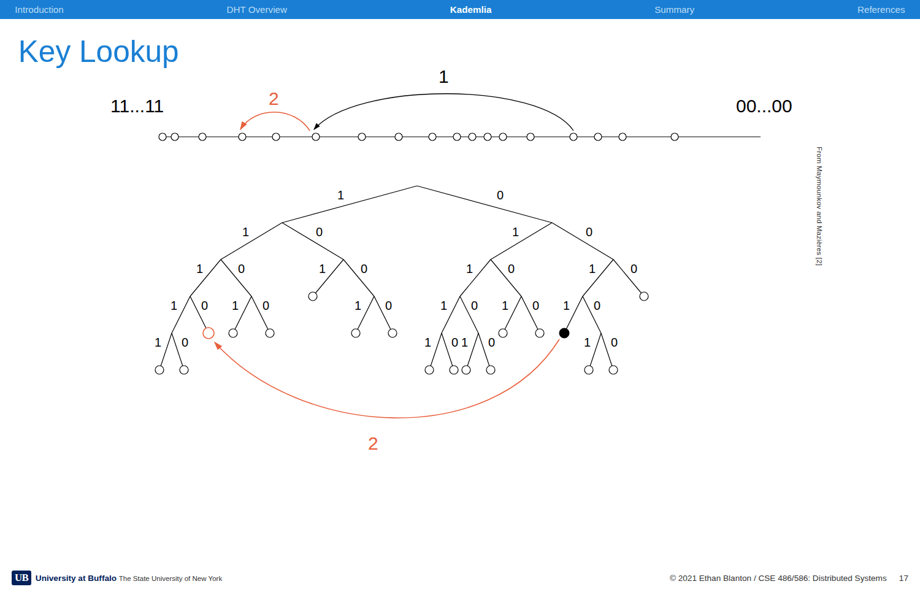Introduction
DHT Overview
Kademlia
Summary
References
Key Lookup
From Maymounkov and Mazières [2] 11...11 00...00 1 2 1 0 1 0 1 0 1 0 1 0 1 0 1 0 1 0 1 0 1 0 1 0 1 0 1 0 1 0 1 0 1 0 1 0 2
UB University at Buffalo The State University of New York
© 2021 Ethan Blanton / CSE 486/586: Distributed Systems 17